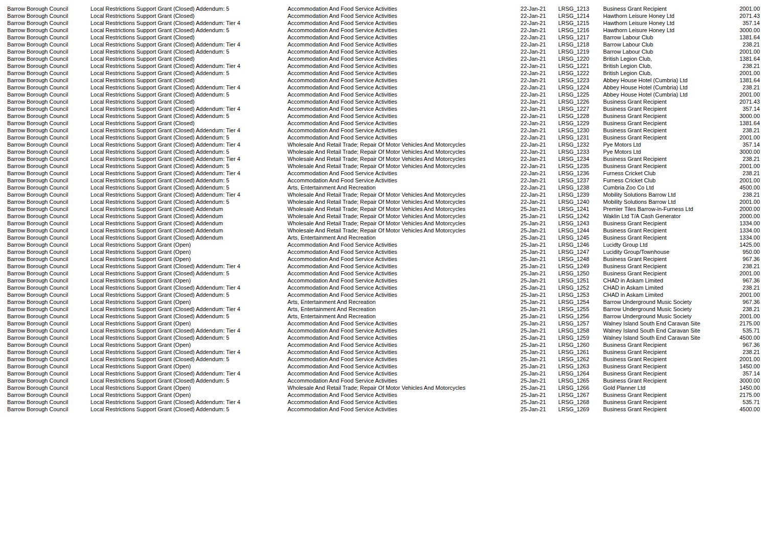| Barrow Borough Council | Local Restrictions Support Grant (Closed) Addendum: 5 | Accommodation And Food Service Activities | 22-Jan-21 | LRSG_1213 | Business Grant Recipient | 2001.00 |
| Barrow Borough Council | Local Restrictions Support Grant (Closed) | Accommodation And Food Service Activities | 22-Jan-21 | LRSG_1214 | Hawthorn Leisure Honey Ltd | 2071.43 |
| Barrow Borough Council | Local Restrictions Support Grant (Closed) Addendum: Tier 4 | Accommodation And Food Service Activities | 22-Jan-21 | LRSG_1215 | Hawthorn Leisure Honey Ltd | 357.14 |
| Barrow Borough Council | Local Restrictions Support Grant (Closed) Addendum: 5 | Accommodation And Food Service Activities | 22-Jan-21 | LRSG_1216 | Hawthorn Leisure Honey Ltd | 3000.00 |
| Barrow Borough Council | Local Restrictions Support Grant (Closed) | Accommodation And Food Service Activities | 22-Jan-21 | LRSG_1217 | Barrow Labour Club | 1381.64 |
| Barrow Borough Council | Local Restrictions Support Grant (Closed) Addendum: Tier 4 | Accommodation And Food Service Activities | 22-Jan-21 | LRSG_1218 | Barrow Labour Club | 238.21 |
| Barrow Borough Council | Local Restrictions Support Grant (Closed) Addendum: 5 | Accommodation And Food Service Activities | 22-Jan-21 | LRSG_1219 | Barrow Labour Club | 2001.00 |
| Barrow Borough Council | Local Restrictions Support Grant (Closed) | Accommodation And Food Service Activities | 22-Jan-21 | LRSG_1220 | British Legion Club, | 1381.64 |
| Barrow Borough Council | Local Restrictions Support Grant (Closed) Addendum: Tier 4 | Accommodation And Food Service Activities | 22-Jan-21 | LRSG_1221 | British Legion Club, | 238.21 |
| Barrow Borough Council | Local Restrictions Support Grant (Closed) Addendum: 5 | Accommodation And Food Service Activities | 22-Jan-21 | LRSG_1222 | British Legion Club, | 2001.00 |
| Barrow Borough Council | Local Restrictions Support Grant (Closed) | Accommodation And Food Service Activities | 22-Jan-21 | LRSG_1223 | Abbey House Hotel (Cumbria) Ltd | 1381.64 |
| Barrow Borough Council | Local Restrictions Support Grant (Closed) Addendum: Tier 4 | Accommodation And Food Service Activities | 22-Jan-21 | LRSG_1224 | Abbey House Hotel (Cumbria) Ltd | 238.21 |
| Barrow Borough Council | Local Restrictions Support Grant (Closed) Addendum: 5 | Accommodation And Food Service Activities | 22-Jan-21 | LRSG_1225 | Abbey House Hotel (Cumbria) Ltd | 2001.00 |
| Barrow Borough Council | Local Restrictions Support Grant (Closed) | Accommodation And Food Service Activities | 22-Jan-21 | LRSG_1226 | Business Grant Recipient | 2071.43 |
| Barrow Borough Council | Local Restrictions Support Grant (Closed) Addendum: Tier 4 | Accommodation And Food Service Activities | 22-Jan-21 | LRSG_1227 | Business Grant Recipient | 357.14 |
| Barrow Borough Council | Local Restrictions Support Grant (Closed) Addendum: 5 | Accommodation And Food Service Activities | 22-Jan-21 | LRSG_1228 | Business Grant Recipient | 3000.00 |
| Barrow Borough Council | Local Restrictions Support Grant (Closed) | Accommodation And Food Service Activities | 22-Jan-21 | LRSG_1229 | Business Grant Recipient | 1381.64 |
| Barrow Borough Council | Local Restrictions Support Grant (Closed) Addendum: Tier 4 | Accommodation And Food Service Activities | 22-Jan-21 | LRSG_1230 | Business Grant Recipient | 238.21 |
| Barrow Borough Council | Local Restrictions Support Grant (Closed) Addendum: 5 | Accommodation And Food Service Activities | 22-Jan-21 | LRSG_1231 | Business Grant Recipient | 2001.00 |
| Barrow Borough Council | Local Restrictions Support Grant (Closed) Addendum: Tier 4 | Wholesale And Retail Trade; Repair Of Motor Vehicles And Motorcycles | 22-Jan-21 | LRSG_1232 | Pye Motors Ltd | 357.14 |
| Barrow Borough Council | Local Restrictions Support Grant (Closed) Addendum: 5 | Wholesale And Retail Trade; Repair Of Motor Vehicles And Motorcycles | 22-Jan-21 | LRSG_1233 | Pye Motors Ltd | 3000.00 |
| Barrow Borough Council | Local Restrictions Support Grant (Closed) Addendum: Tier 4 | Wholesale And Retail Trade; Repair Of Motor Vehicles And Motorcycles | 22-Jan-21 | LRSG_1234 | Business Grant Recipient | 238.21 |
| Barrow Borough Council | Local Restrictions Support Grant (Closed) Addendum: 5 | Wholesale And Retail Trade; Repair Of Motor Vehicles And Motorcycles | 22-Jan-21 | LRSG_1235 | Business Grant Recipient | 2001.00 |
| Barrow Borough Council | Local Restrictions Support Grant (Closed) Addendum: Tier 4 | Accommodation And Food Service Activities | 22-Jan-21 | LRSG_1236 | Furness Cricket Club | 238.21 |
| Barrow Borough Council | Local Restrictions Support Grant (Closed) Addendum: 5 | Accommodation And Food Service Activities | 22-Jan-21 | LRSG_1237 | Furness Cricket Club | 2001.00 |
| Barrow Borough Council | Local Restrictions Support Grant (Closed) Addendum: 5 | Arts, Entertainment And Recreation | 22-Jan-21 | LRSG_1238 | Cumbria Zoo Co Ltd | 4500.00 |
| Barrow Borough Council | Local Restrictions Support Grant (Closed) Addendum: Tier 4 | Wholesale And Retail Trade; Repair Of Motor Vehicles And Motorcycles | 22-Jan-21 | LRSG_1239 | Mobility Solutions Barrow Ltd | 238.21 |
| Barrow Borough Council | Local Restrictions Support Grant (Closed) Addendum: 5 | Wholesale And Retail Trade; Repair Of Motor Vehicles And Motorcycles | 22-Jan-21 | LRSG_1240 | Mobility Solutions Barrow Ltd | 2001.00 |
| Barrow Borough Council | Local Restrictions Support Grant (Closed) Addendum | Wholesale And Retail Trade; Repair Of Motor Vehicles And Motorcycles | 25-Jan-21 | LRSG_1241 | Premier Tiles Barrow-in-Furness Ltd | 2000.00 |
| Barrow Borough Council | Local Restrictions Support Grant (Closed) Addendum | Wholesale And Retail Trade; Repair Of Motor Vehicles And Motorcycles | 25-Jan-21 | LRSG_1242 | Waklin Ltd T/A Cash Generator | 2000.00 |
| Barrow Borough Council | Local Restrictions Support Grant (Closed) Addendum | Wholesale And Retail Trade; Repair Of Motor Vehicles And Motorcycles | 25-Jan-21 | LRSG_1243 | Business Grant Recipient | 1334.00 |
| Barrow Borough Council | Local Restrictions Support Grant (Closed) Addendum | Wholesale And Retail Trade; Repair Of Motor Vehicles And Motorcycles | 25-Jan-21 | LRSG_1244 | Business Grant Recipient | 1334.00 |
| Barrow Borough Council | Local Restrictions Support Grant (Closed) Addendum | Arts, Entertainment And Recreation | 25-Jan-21 | LRSG_1245 | Business Grant Recipient | 1334.00 |
| Barrow Borough Council | Local Restrictions Support Grant (Open) | Accommodation And Food Service Activities | 25-Jan-21 | LRSG_1246 | Lucidty Group Ltd | 1425.00 |
| Barrow Borough Council | Local Restrictions Support Grant (Open) | Accommodation And Food Service Activities | 25-Jan-21 | LRSG_1247 | Lucidity Group/Townhouse | 950.00 |
| Barrow Borough Council | Local Restrictions Support Grant (Open) | Accommodation And Food Service Activities | 25-Jan-21 | LRSG_1248 | Business Grant Recipient | 967.36 |
| Barrow Borough Council | Local Restrictions Support Grant (Closed) Addendum: Tier 4 | Accommodation And Food Service Activities | 25-Jan-21 | LRSG_1249 | Business Grant Recipient | 238.21 |
| Barrow Borough Council | Local Restrictions Support Grant (Closed) Addendum: 5 | Accommodation And Food Service Activities | 25-Jan-21 | LRSG_1250 | Business Grant Recipient | 2001.00 |
| Barrow Borough Council | Local Restrictions Support Grant (Open) | Accommodation And Food Service Activities | 25-Jan-21 | LRSG_1251 | CHAD in Askam Limited | 967.36 |
| Barrow Borough Council | Local Restrictions Support Grant (Closed) Addendum: Tier 4 | Accommodation And Food Service Activities | 25-Jan-21 | LRSG_1252 | CHAD in Askam Limited | 238.21 |
| Barrow Borough Council | Local Restrictions Support Grant (Closed) Addendum: 5 | Accommodation And Food Service Activities | 25-Jan-21 | LRSG_1253 | CHAD in Askam Limited | 2001.00 |
| Barrow Borough Council | Local Restrictions Support Grant (Open) | Arts, Entertainment And Recreation | 25-Jan-21 | LRSG_1254 | Barrow Underground Music Society | 967.36 |
| Barrow Borough Council | Local Restrictions Support Grant (Closed) Addendum: Tier 4 | Arts, Entertainment And Recreation | 25-Jan-21 | LRSG_1255 | Barrow Underground Music Society | 238.21 |
| Barrow Borough Council | Local Restrictions Support Grant (Closed) Addendum: 5 | Arts, Entertainment And Recreation | 25-Jan-21 | LRSG_1256 | Barrow Underground Music Society | 2001.00 |
| Barrow Borough Council | Local Restrictions Support Grant (Open) | Accommodation And Food Service Activities | 25-Jan-21 | LRSG_1257 | Walney Island South End Caravan Site | 2175.00 |
| Barrow Borough Council | Local Restrictions Support Grant (Closed) Addendum: Tier 4 | Accommodation And Food Service Activities | 25-Jan-21 | LRSG_1258 | Walney Island South End Caravan Site | 535.71 |
| Barrow Borough Council | Local Restrictions Support Grant (Closed) Addendum: 5 | Accommodation And Food Service Activities | 25-Jan-21 | LRSG_1259 | Walney Island South End Caravan Site | 4500.00 |
| Barrow Borough Council | Local Restrictions Support Grant (Open) | Accommodation And Food Service Activities | 25-Jan-21 | LRSG_1260 | Business Grant Recipient | 967.36 |
| Barrow Borough Council | Local Restrictions Support Grant (Closed) Addendum: Tier 4 | Accommodation And Food Service Activities | 25-Jan-21 | LRSG_1261 | Business Grant Recipient | 238.21 |
| Barrow Borough Council | Local Restrictions Support Grant (Closed) Addendum: 5 | Accommodation And Food Service Activities | 25-Jan-21 | LRSG_1262 | Business Grant Recipient | 2001.00 |
| Barrow Borough Council | Local Restrictions Support Grant (Open) | Accommodation And Food Service Activities | 25-Jan-21 | LRSG_1263 | Business Grant Recipient | 1450.00 |
| Barrow Borough Council | Local Restrictions Support Grant (Closed) Addendum: Tier 4 | Accommodation And Food Service Activities | 25-Jan-21 | LRSG_1264 | Business Grant Recipient | 357.14 |
| Barrow Borough Council | Local Restrictions Support Grant (Closed) Addendum: 5 | Accommodation And Food Service Activities | 25-Jan-21 | LRSG_1265 | Business Grant Recipient | 3000.00 |
| Barrow Borough Council | Local Restrictions Support Grant (Open) | Wholesale And Retail Trade; Repair Of Motor Vehicles And Motorcycles | 25-Jan-21 | LRSG_1266 | Gold Planner Ltd | 1450.00 |
| Barrow Borough Council | Local Restrictions Support Grant (Open) | Accommodation And Food Service Activities | 25-Jan-21 | LRSG_1267 | Business Grant Recipient | 2175.00 |
| Barrow Borough Council | Local Restrictions Support Grant (Closed) Addendum: Tier 4 | Accommodation And Food Service Activities | 25-Jan-21 | LRSG_1268 | Business Grant Recipient | 535.71 |
| Barrow Borough Council | Local Restrictions Support Grant (Closed) Addendum: 5 | Accommodation And Food Service Activities | 25-Jan-21 | LRSG_1269 | Business Grant Recipient | 4500.00 |